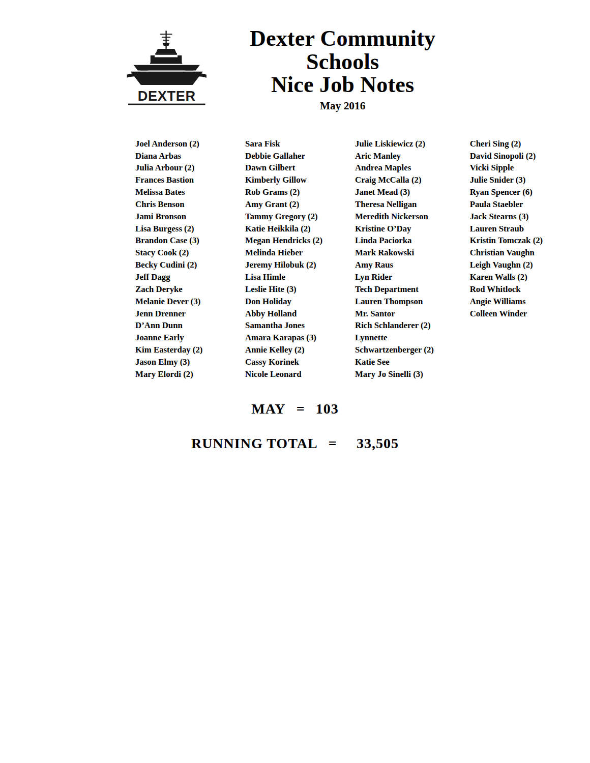DEXTER
Dexter Community Schools
Nice Job Notes
May 2016
Joel Anderson (2)
Diana Arbas
Julia Arbour (2)
Frances Bastion
Melissa Bates
Chris Benson
Jami Bronson
Lisa Burgess (2)
Brandon Case (3)
Stacy Cook (2)
Becky Cudini (2)
Jeff Dagg
Zach Deryke
Melanie Dever (3)
Jenn Drenner
D’Ann Dunn
Joanne Early
Kim Easterday (2)
Jason Elmy (3)
Mary Elordi (2)
Sara Fisk
Debbie Gallaher
Dawn Gilbert
Kimberly Gillow
Rob Grams (2)
Amy Grant (2)
Tammy Gregory (2)
Katie Heikkila (2)
Megan Hendricks (2)
Melinda Hieber
Jeremy Hilobuk (2)
Lisa Himle
Leslie Hite (3)
Don Holiday
Abby Holland
Samantha Jones
Amara Karapas (3)
Annie Kelley (2)
Cassy Korinek
Nicole Leonard
Julie Liskiewicz (2)
Aric Manley
Andrea Maples
Craig McCalla (2)
Janet Mead (3)
Theresa Nelligan
Meredith Nickerson
Kristine O’Day
Linda Paciorka
Mark Rakowski
Amy Raus
Lyn Rider
Tech Department
Lauren Thompson
Mr. Santor
Rich Schlanderer (2)
Lynnette Schwartzenberger (2)
Katie See
Mary Jo Sinelli (3)
Cheri Sing (2)
David Sinopoli (2)
Vicki Sipple
Julie Snider (3)
Ryan Spencer (6)
Paula Staebler
Jack Stearns (3)
Lauren Straub
Kristin Tomczak (2)
Christian Vaughn
Leigh Vaughn (2)
Karen Walls (2)
Rod Whitlock
Angie Williams
Colleen Winder
MAY = 103
RUNNING TOTAL = 33,505